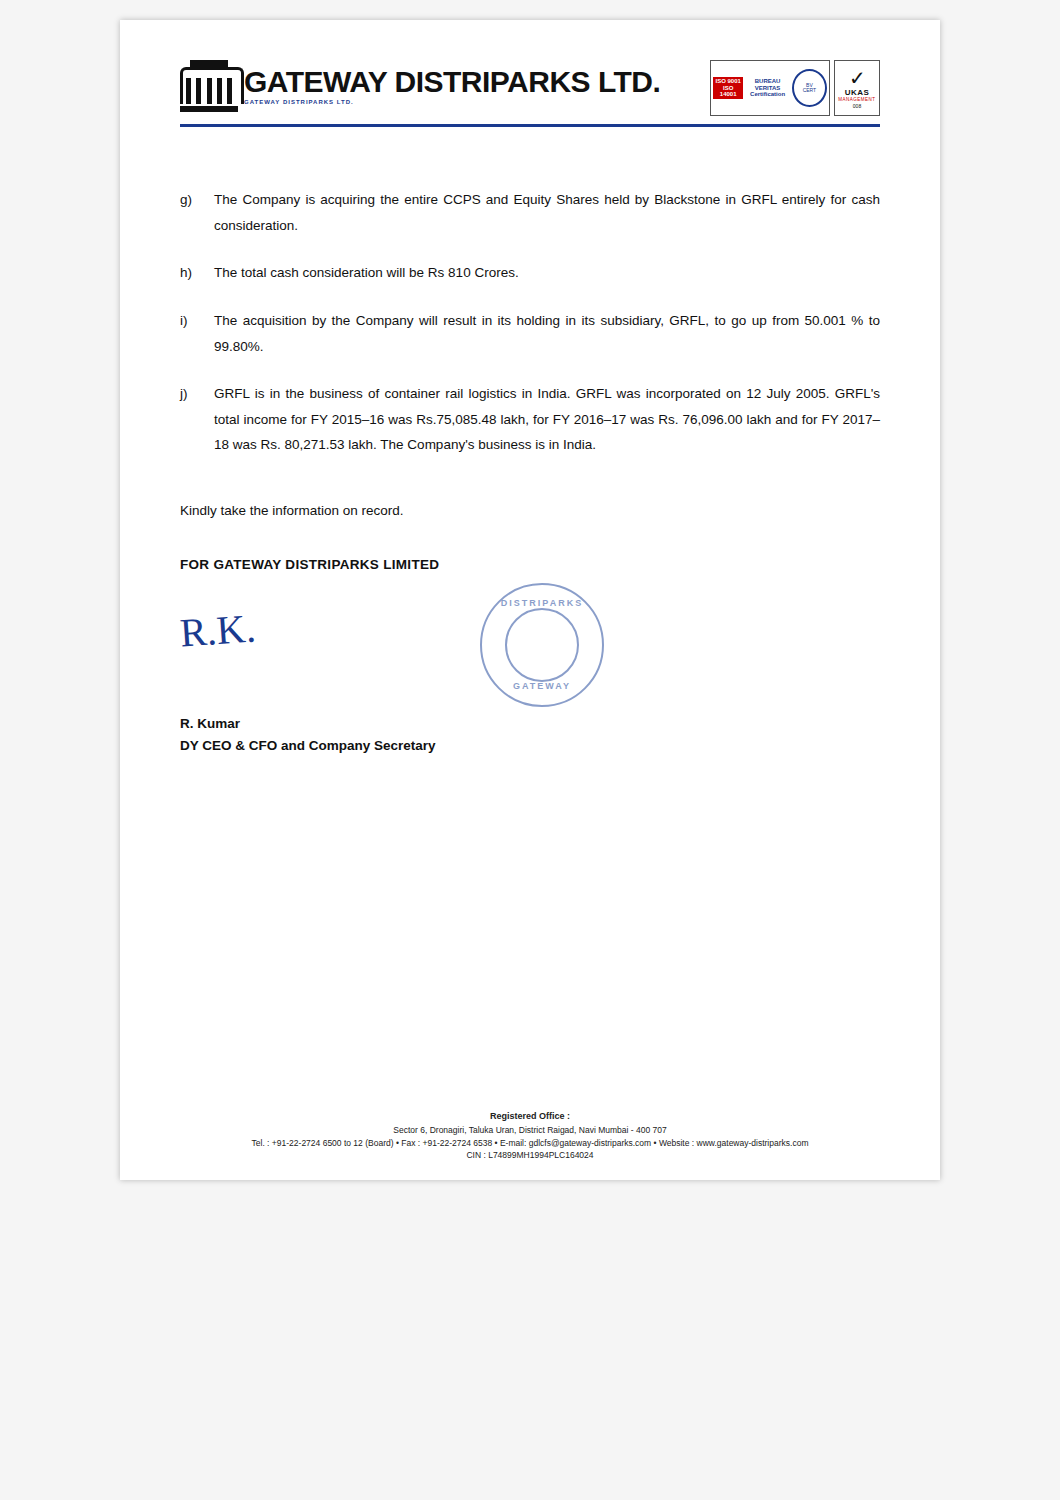GATEWAY DISTRIPARKS LTD.
GATEWAY DISTRIPARKS LTD.
ISO 9001
ISO 14001
BUREAU VERITAS
Certification
BV
CERT
✓
UKAS
MANAGEMENT
008
g) The Company is acquiring the entire CCPS and Equity Shares held by Blackstone in GRFL entirely for cash consideration.
h) The total cash consideration will be Rs 810 Crores.
i) The acquisition by the Company will result in its holding in its subsidiary, GRFL, to go up from 50.001 % to 99.80%.
j) GRFL is in the business of container rail logistics in India. GRFL was incorporated on 12 July 2005. GRFL's total income for FY 2015–16 was Rs.75,085.48 lakh, for FY 2016–17 was Rs. 76,096.00 lakh and for FY 2017–18 was Rs. 80,271.53 lakh. The Company's business is in India.
Kindly take the information on record.
FOR GATEWAY DISTRIPARKS LIMITED
R.K.
DISTRIPARKS
GATEWAY
R. Kumar
DY CEO & CFO and Company Secretary
Registered Office :
Sector 6, Dronagiri, Taluka Uran, District Raigad, Navi Mumbai - 400 707
Tel. : +91-22-2724 6500 to 12 (Board) • Fax : +91-22-2724 6538 • E-mail: gdlcfs@gateway-distriparks.com • Website : www.gateway-distriparks.com
CIN : L74899MH1994PLC164024